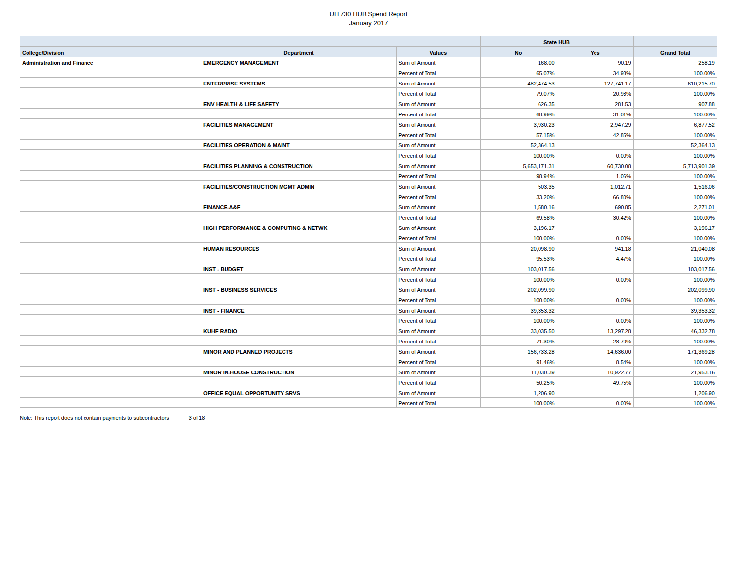UH 730 HUB Spend Report
January 2017
| | | | State HUB | |
| --- | --- | --- | --- | --- |
| College/Division | Department | Values | No | Yes | Grand Total |
| Administration and Finance | EMERGENCY MANAGEMENT | Sum of Amount | 168.00 | 90.19 | 258.19 |
| | | Percent of Total | 65.07% | 34.93% | 100.00% |
| | ENTERPRISE SYSTEMS | Sum of Amount | 482,474.53 | 127,741.17 | 610,215.70 |
| | | Percent of Total | 79.07% | 20.93% | 100.00% |
| | ENV HEALTH & LIFE SAFETY | Sum of Amount | 626.35 | 281.53 | 907.88 |
| | | Percent of Total | 68.99% | 31.01% | 100.00% |
| | FACILITIES MANAGEMENT | Sum of Amount | 3,930.23 | 2,947.29 | 6,877.52 |
| | | Percent of Total | 57.15% | 42.85% | 100.00% |
| | FACILITIES OPERATION & MAINT | Sum of Amount | 52,364.13 | | 52,364.13 |
| | | Percent of Total | 100.00% | 0.00% | 100.00% |
| | FACILITIES PLANNING & CONSTRUCTION | Sum of Amount | 5,653,171.31 | 60,730.08 | 5,713,901.39 |
| | | Percent of Total | 98.94% | 1.06% | 100.00% |
| | FACILITIES/CONSTRUCTION MGMT ADMIN | Sum of Amount | 503.35 | 1,012.71 | 1,516.06 |
| | | Percent of Total | 33.20% | 66.80% | 100.00% |
| | FINANCE-A&F | Sum of Amount | 1,580.16 | 690.85 | 2,271.01 |
| | | Percent of Total | 69.58% | 30.42% | 100.00% |
| | HIGH PERFORMANCE & COMPUTING & NETWK | Sum of Amount | 3,196.17 | | 3,196.17 |
| | | Percent of Total | 100.00% | 0.00% | 100.00% |
| | HUMAN RESOURCES | Sum of Amount | 20,098.90 | 941.18 | 21,040.08 |
| | | Percent of Total | 95.53% | 4.47% | 100.00% |
| | INST - BUDGET | Sum of Amount | 103,017.56 | | 103,017.56 |
| | | Percent of Total | 100.00% | 0.00% | 100.00% |
| | INST - BUSINESS SERVICES | Sum of Amount | 202,099.90 | | 202,099.90 |
| | | Percent of Total | 100.00% | 0.00% | 100.00% |
| | INST - FINANCE | Sum of Amount | 39,353.32 | | 39,353.32 |
| | | Percent of Total | 100.00% | 0.00% | 100.00% |
| | KUHF RADIO | Sum of Amount | 33,035.50 | 13,297.28 | 46,332.78 |
| | | Percent of Total | 71.30% | 28.70% | 100.00% |
| | MINOR AND PLANNED PROJECTS | Sum of Amount | 156,733.28 | 14,636.00 | 171,369.28 |
| | | Percent of Total | 91.46% | 8.54% | 100.00% |
| | MINOR IN-HOUSE CONSTRUCTION | Sum of Amount | 11,030.39 | 10,922.77 | 21,953.16 |
| | | Percent of Total | 50.25% | 49.75% | 100.00% |
| | OFFICE EQUAL OPPORTUNITY SRVS | Sum of Amount | 1,206.90 | | 1,206.90 |
| | | Percent of Total | 100.00% | 0.00% | 100.00% |
Note: This report does not contain payments to subcontractors 3 of 18